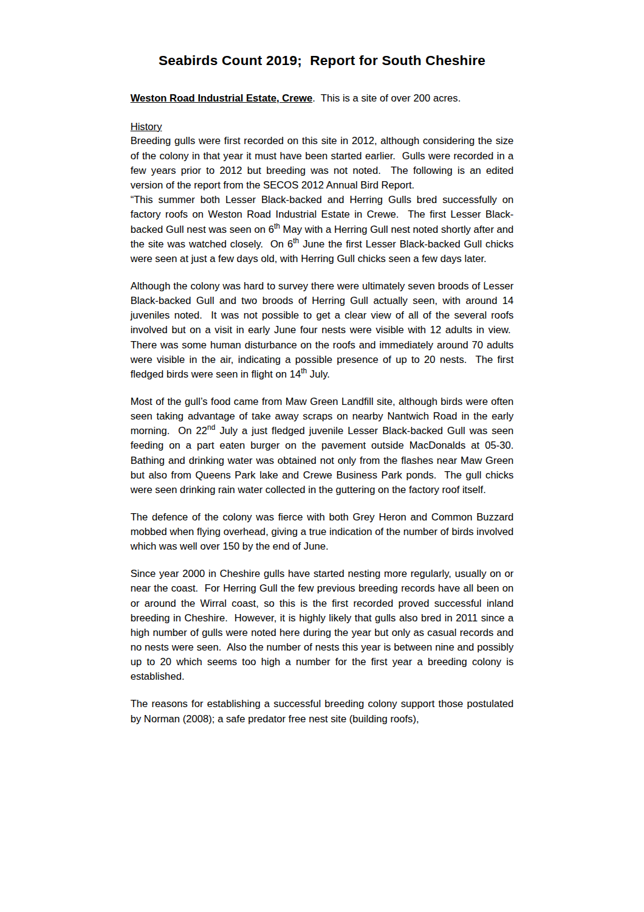Seabirds Count 2019; Report for South Cheshire
Weston Road Industrial Estate, Crewe. This is a site of over 200 acres.
History
Breeding gulls were first recorded on this site in 2012, although considering the size of the colony in that year it must have been started earlier. Gulls were recorded in a few years prior to 2012 but breeding was not noted. The following is an edited version of the report from the SECOS 2012 Annual Bird Report.
“This summer both Lesser Black-backed and Herring Gulls bred successfully on factory roofs on Weston Road Industrial Estate in Crewe. The first Lesser Black-backed Gull nest was seen on 6th May with a Herring Gull nest noted shortly after and the site was watched closely. On 6th June the first Lesser Black-backed Gull chicks were seen at just a few days old, with Herring Gull chicks seen a few days later.
Although the colony was hard to survey there were ultimately seven broods of Lesser Black-backed Gull and two broods of Herring Gull actually seen, with around 14 juveniles noted. It was not possible to get a clear view of all of the several roofs involved but on a visit in early June four nests were visible with 12 adults in view. There was some human disturbance on the roofs and immediately around 70 adults were visible in the air, indicating a possible presence of up to 20 nests. The first fledged birds were seen in flight on 14th July.
Most of the gull’s food came from Maw Green Landfill site, although birds were often seen taking advantage of take away scraps on nearby Nantwich Road in the early morning. On 22nd July a just fledged juvenile Lesser Black-backed Gull was seen feeding on a part eaten burger on the pavement outside MacDonalds at 05-30. Bathing and drinking water was obtained not only from the flashes near Maw Green but also from Queens Park lake and Crewe Business Park ponds. The gull chicks were seen drinking rain water collected in the guttering on the factory roof itself.
The defence of the colony was fierce with both Grey Heron and Common Buzzard mobbed when flying overhead, giving a true indication of the number of birds involved which was well over 150 by the end of June.
Since year 2000 in Cheshire gulls have started nesting more regularly, usually on or near the coast. For Herring Gull the few previous breeding records have all been on or around the Wirral coast, so this is the first recorded proved successful inland breeding in Cheshire. However, it is highly likely that gulls also bred in 2011 since a high number of gulls were noted here during the year but only as casual records and no nests were seen. Also the number of nests this year is between nine and possibly up to 20 which seems too high a number for the first year a breeding colony is established.
The reasons for establishing a successful breeding colony support those postulated by Norman (2008); a safe predator free nest site (building roofs),